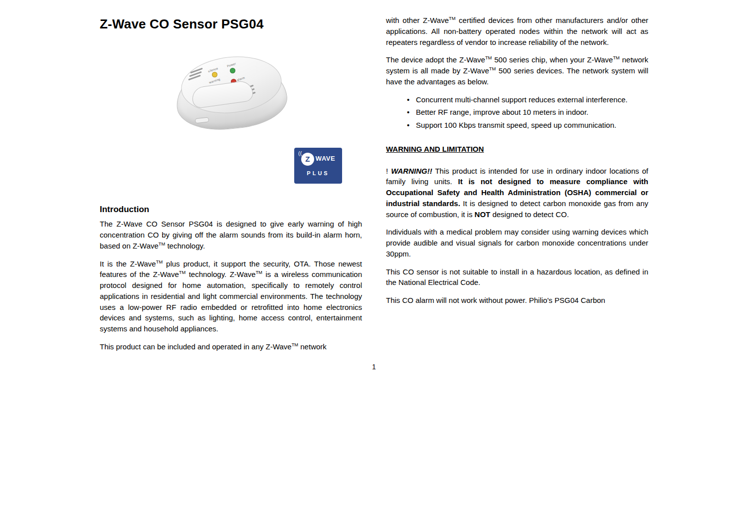Z-Wave CO Sensor PSG04
silence
Power
alarm
warning
((
ZWAVE PLUS
Introduction
The Z-Wave CO Sensor PSG04 is designed to give early warning of high concentration CO by giving off the alarm sounds from its build-in alarm horn, based on Z-WaveTM technology.
It is the Z-WaveTM plus product, it support the security, OTA. Those newest features of the Z-WaveTM technology. Z-WaveTM is a wireless communication protocol designed for home automation, specifically to remotely control applications in residential and light commercial environments. The technology uses a low-power RF radio embedded or retrofitted into home electronics devices and systems, such as lighting, home access control, entertainment systems and household appliances.
This product can be included and operated in any Z-WaveTM network
with other Z-WaveTM certified devices from other manufacturers and/or other applications. All non-battery operated nodes within the network will act as repeaters regardless of vendor to increase reliability of the network.
The device adopt the Z-WaveTM 500 series chip, when your Z-WaveTM network system is all made by Z-WaveTM 500 series devices. The network system will have the advantages as below.
Concurrent multi-channel support reduces external interference.
Better RF range, improve about 10 meters in indoor.
Support 100 Kbps transmit speed, speed up communication.
WARNING AND LIMITATION
! WARNING!! This product is intended for use in ordinary indoor locations of family living units. It is not designed to measure compliance with Occupational Safety and Health Administration (OSHA) commercial or industrial standards. It is designed to detect carbon monoxide gas from any source of combustion, it is NOT designed to detect CO.
Individuals with a medical problem may consider using warning devices which provide audible and visual signals for carbon monoxide concentrations under 30ppm.
This CO sensor is not suitable to install in a hazardous location, as defined in the National Electrical Code.
This CO alarm will not work without power. Philio's PSG04 Carbon
1